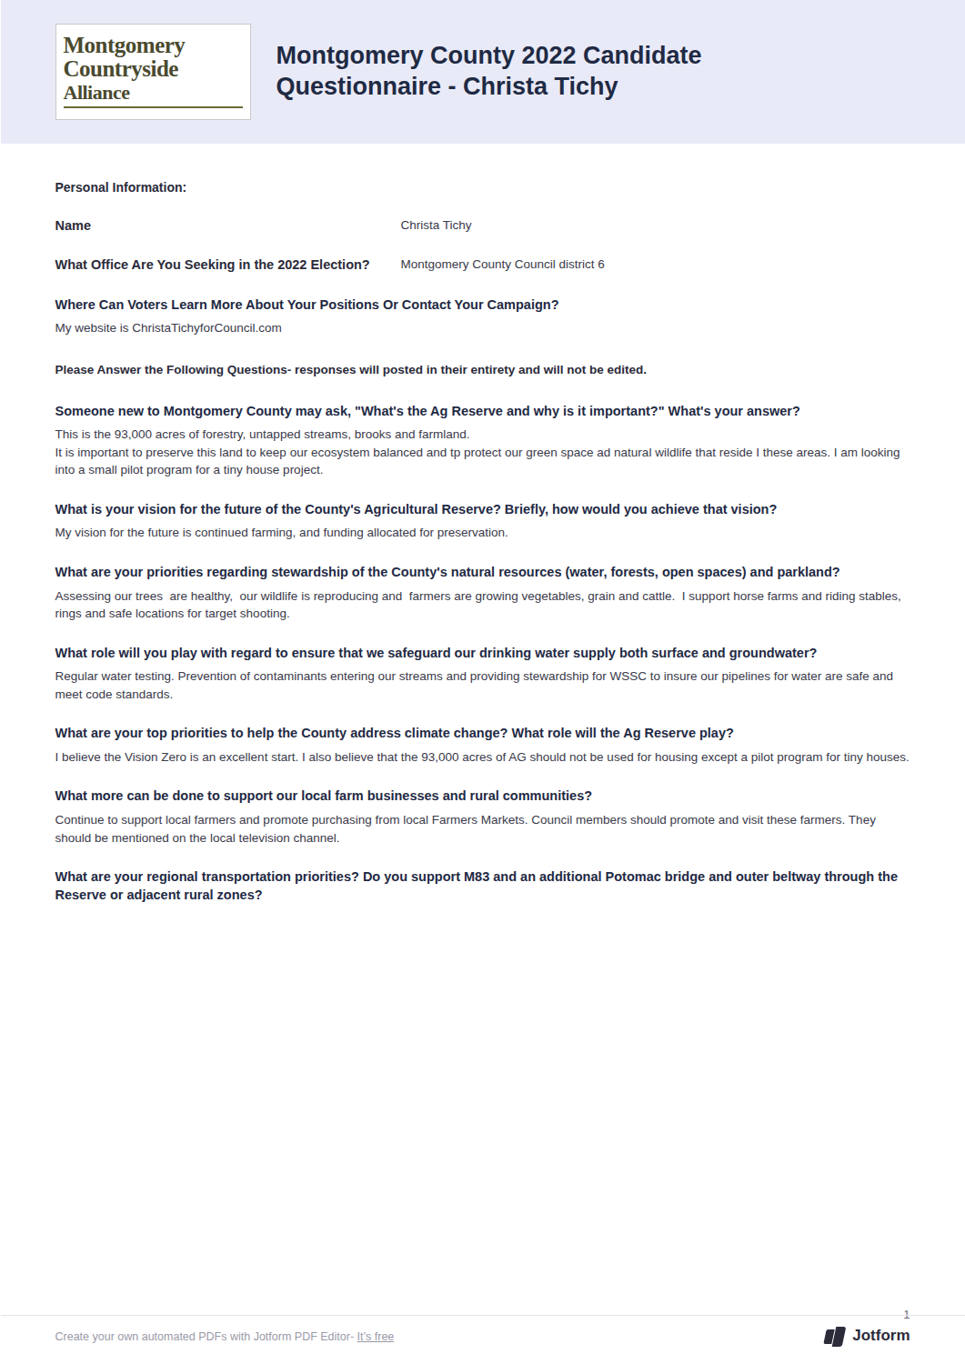Montgomery
Countryside
Alliance
Montgomery County 2022 Candidate Questionnaire - Christa Tichy
Personal Information:
Name
Christa Tichy
What Office Are You Seeking in the 2022 Election?
Montgomery County Council district 6
Where Can Voters Learn More About Your Positions Or Contact Your Campaign?
My website is ChristaTichyforCouncil.com
Please Answer the Following Questions- responses will posted in their entirety and will not be edited.
Someone new to Montgomery County may ask, "What's the Ag Reserve and why is it important?" What's your answer?
This is the 93,000 acres of forestry, untapped streams, brooks and farmland.
It is important to preserve this land to keep our ecosystem balanced and tp protect our green space ad natural wildlife that reside I these areas. I am looking into a small pilot program for a tiny house project.
What is your vision for the future of the County's Agricultural Reserve? Briefly, how would you achieve that vision?
My vision for the future is continued farming, and funding allocated for preservation.
What are your priorities regarding stewardship of the County's natural resources (water, forests, open spaces) and parkland?
Assessing our trees are healthy, our wildlife is reproducing and farmers are growing vegetables, grain and cattle. I support horse farms and riding stables, rings and safe locations for target shooting.
What role will you play with regard to ensure that we safeguard our drinking water supply both surface and groundwater?
Regular water testing. Prevention of contaminants entering our streams and providing stewardship for WSSC to insure our pipelines for water are safe and meet code standards.
What are your top priorities to help the County address climate change? What role will the Ag Reserve play?
I believe the Vision Zero is an excellent start. I also believe that the 93,000 acres of AG should not be used for housing except a pilot program for tiny houses.
What more can be done to support our local farm businesses and rural communities?
Continue to support local farmers and promote purchasing from local Farmers Markets. Council members should promote and visit these farmers. They should be mentioned on the local television channel.
What are your regional transportation priorities? Do you support M83 and an additional Potomac bridge and outer beltway through the Reserve or adjacent rural zones?
1
Create your own automated PDFs with Jotform PDF Editor- It’s free
Jotform